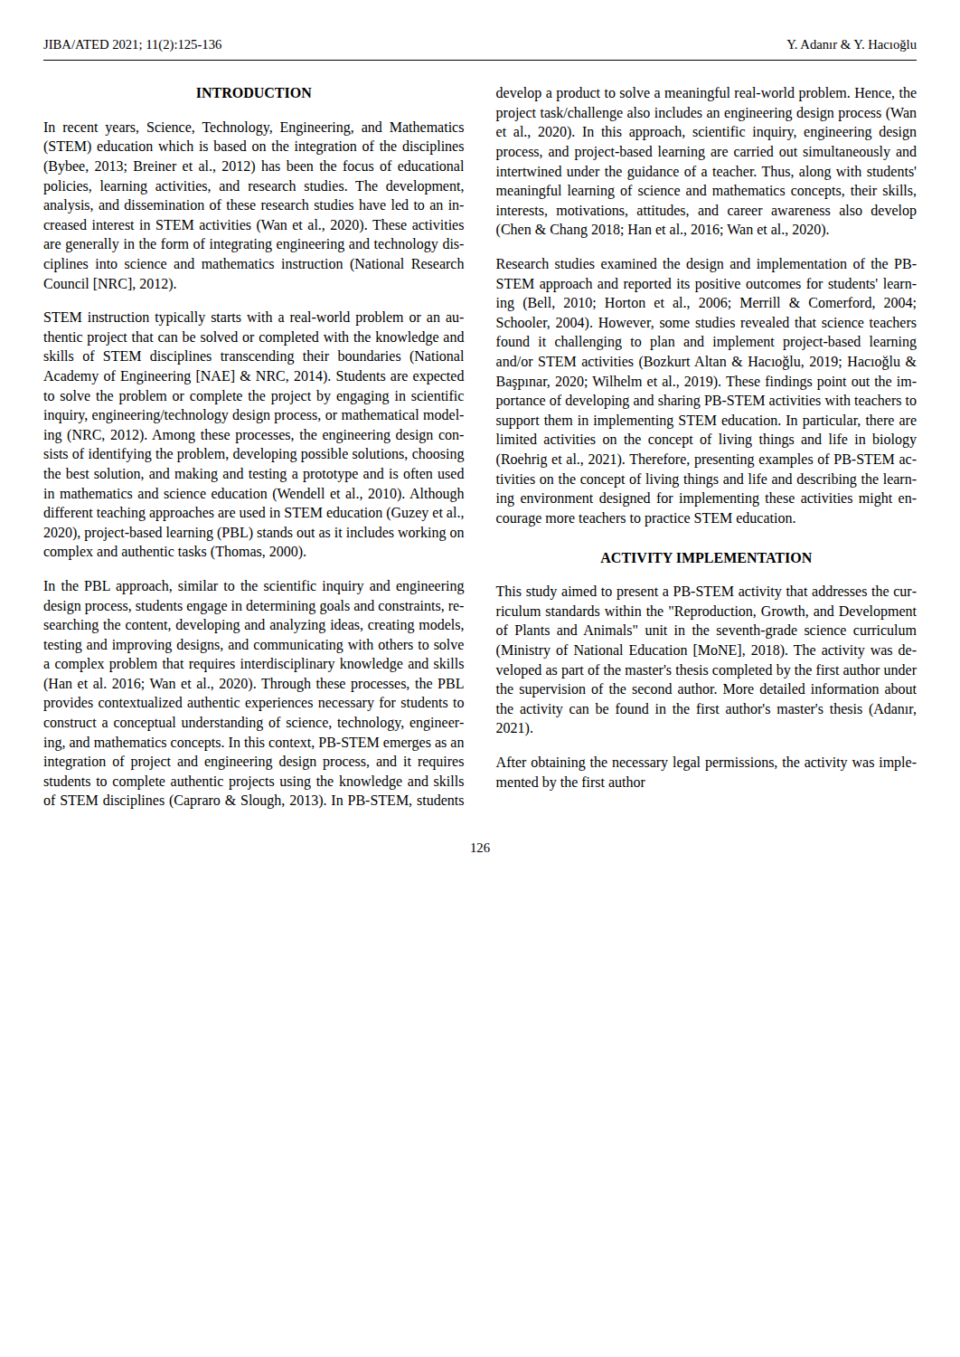JIBA/ATED 2021; 11(2):125-136 Y. Adanır & Y. Hacıoğlu
Introduction
In recent years, Science, Technology, Engineering, and Mathematics (STEM) education which is based on the integration of the disciplines (Bybee, 2013; Breiner et al., 2012) has been the focus of educational policies, learning activities, and research studies. The development, analysis, and dissemination of these research studies have led to an increased interest in STEM activities (Wan et al., 2020). These activities are generally in the form of integrating engineering and technology disciplines into science and mathematics instruction (National Research Council [NRC], 2012).
STEM instruction typically starts with a real-world problem or an authentic project that can be solved or completed with the knowledge and skills of STEM disciplines transcending their boundaries (National Academy of Engineering [NAE] & NRC, 2014). Students are expected to solve the problem or complete the project by engaging in scientific inquiry, engineering/technology design process, or mathematical modeling (NRC, 2012). Among these processes, the engineering design consists of identifying the problem, developing possible solutions, choosing the best solution, and making and testing a prototype and is often used in mathematics and science education (Wendell et al., 2010). Although different teaching approaches are used in STEM education (Guzey et al., 2020), project-based learning (PBL) stands out as it includes working on complex and authentic tasks (Thomas, 2000).
In the PBL approach, similar to the scientific inquiry and engineering design process, students engage in determining goals and constraints, researching the content, developing and analyzing ideas, creating models, testing and improving designs, and communicating with others to solve a complex problem that requires interdisciplinary knowledge and skills (Han et al. 2016; Wan et al., 2020). Through these processes, the PBL provides contextualized authentic experiences necessary for students to construct a conceptual understanding of science, technology, engineering, and mathematics concepts. In this context, PB-STEM emerges as an integration of project and engineering design process, and it requires students to complete authentic projects using the knowledge and skills of STEM disciplines (Capraro & Slough, 2013). In PB-STEM, students develop a product to solve a meaningful real-world problem. Hence, the project task/challenge also includes an engineering design process (Wan et al., 2020). In this approach, scientific inquiry, engineering design process, and project-based learning are carried out simultaneously and intertwined under the guidance of a teacher. Thus, along with students' meaningful learning of science and mathematics concepts, their skills, interests, motivations, attitudes, and career awareness also develop (Chen & Chang 2018; Han et al., 2016; Wan et al., 2020).
Research studies examined the design and implementation of the PB-STEM approach and reported its positive outcomes for students' learning (Bell, 2010; Horton et al., 2006; Merrill & Comerford, 2004; Schooler, 2004). However, some studies revealed that science teachers found it challenging to plan and implement project-based learning and/or STEM activities (Bozkurt Altan & Hacıoğlu, 2019; Hacıoğlu & Başpınar, 2020; Wilhelm et al., 2019). These findings point out the importance of developing and sharing PB-STEM activities with teachers to support them in implementing STEM education. In particular, there are limited activities on the concept of living things and life in biology (Roehrig et al., 2021). Therefore, presenting examples of PB-STEM activities on the concept of living things and life and describing the learning environment designed for implementing these activities might encourage more teachers to practice STEM education.
Activity Implementation
This study aimed to present a PB-STEM activity that addresses the curriculum standards within the "Reproduction, Growth, and Development of Plants and Animals" unit in the seventh-grade science curriculum (Ministry of National Education [MoNE], 2018). The activity was developed as part of the master's thesis completed by the first author under the supervision of the second author. More detailed information about the activity can be found in the first author's master's thesis (Adanır, 2021).
After obtaining the necessary legal permissions, the activity was implemented by the first author
126